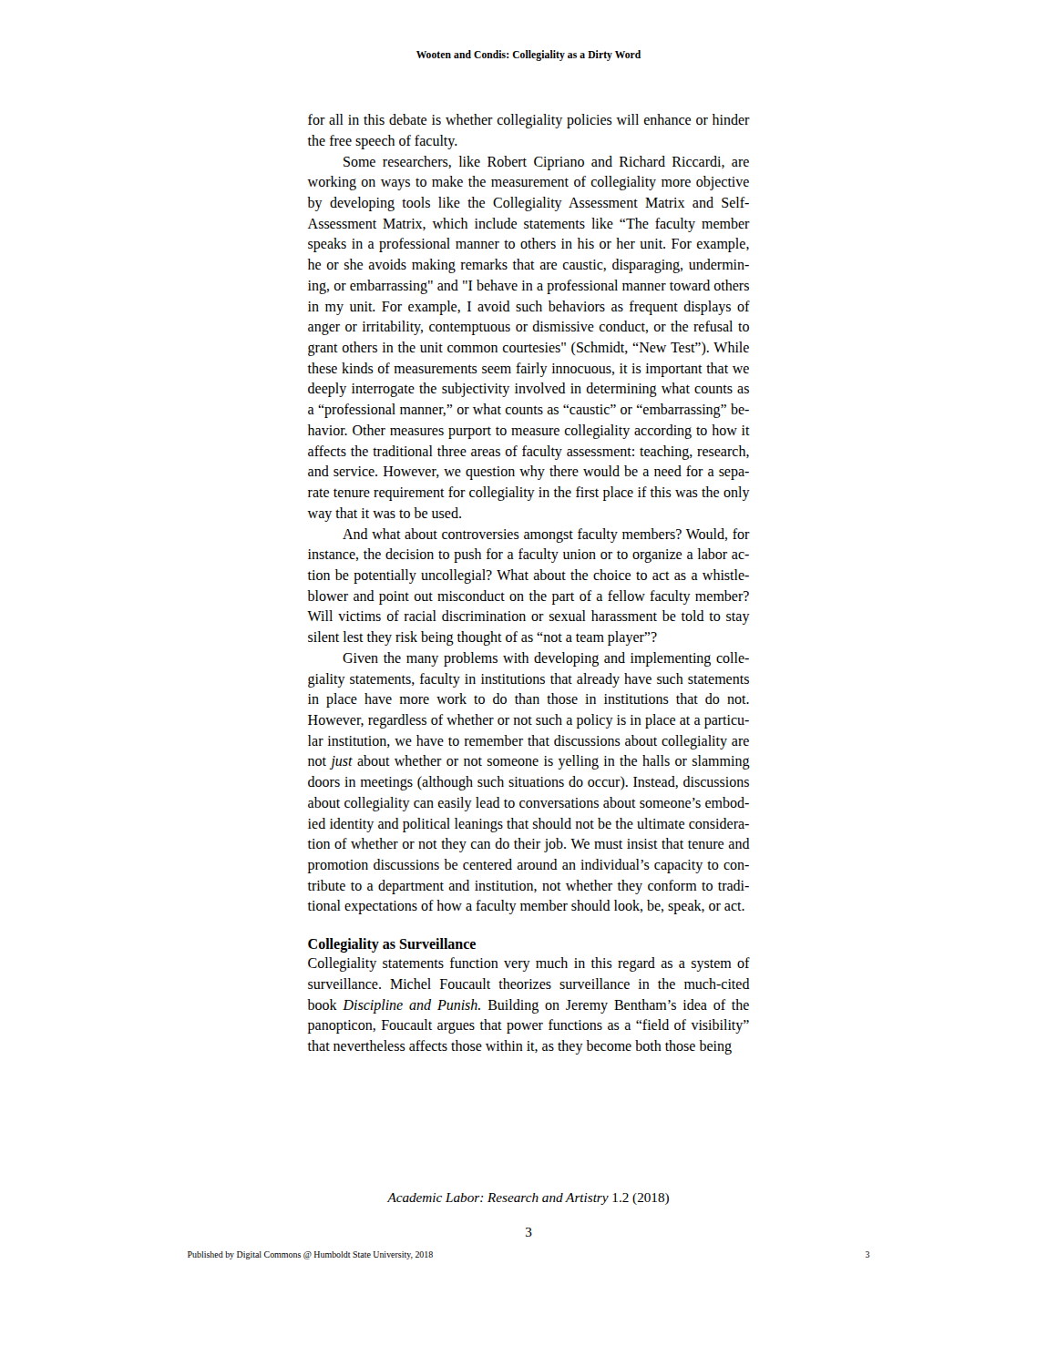Wooten and Condis: Collegiality as a Dirty Word
for all in this debate is whether collegiality policies will enhance or hinder the free speech of faculty.
Some researchers, like Robert Cipriano and Richard Riccardi, are working on ways to make the measurement of collegiality more objective by developing tools like the Collegiality Assessment Matrix and Self-Assessment Matrix, which include statements like “The faculty member speaks in a professional manner to others in his or her unit. For example, he or she avoids making remarks that are caustic, disparaging, undermining, or embarrassing" and "I behave in a professional manner toward others in my unit. For example, I avoid such behaviors as frequent displays of anger or irritability, contemptuous or dismissive conduct, or the refusal to grant others in the unit common courtesies" (Schmidt, “New Test”). While these kinds of measurements seem fairly innocuous, it is important that we deeply interrogate the subjectivity involved in determining what counts as a “professional manner,” or what counts as “caustic” or “embarrassing” behavior. Other measures purport to measure collegiality according to how it affects the traditional three areas of faculty assessment: teaching, research, and service. However, we question why there would be a need for a separate tenure requirement for collegiality in the first place if this was the only way that it was to be used.
And what about controversies amongst faculty members? Would, for instance, the decision to push for a faculty union or to organize a labor action be potentially uncollegial? What about the choice to act as a whistleblower and point out misconduct on the part of a fellow faculty member? Will victims of racial discrimination or sexual harassment be told to stay silent lest they risk being thought of as “not a team player”?
Given the many problems with developing and implementing collegiality statements, faculty in institutions that already have such statements in place have more work to do than those in institutions that do not. However, regardless of whether or not such a policy is in place at a particular institution, we have to remember that discussions about collegiality are not just about whether or not someone is yelling in the halls or slamming doors in meetings (although such situations do occur). Instead, discussions about collegiality can easily lead to conversations about someone’s embodied identity and political leanings that should not be the ultimate consideration of whether or not they can do their job. We must insist that tenure and promotion discussions be centered around an individual’s capacity to contribute to a department and institution, not whether they conform to traditional expectations of how a faculty member should look, be, speak, or act.
Collegiality as Surveillance
Collegiality statements function very much in this regard as a system of surveillance. Michel Foucault theorizes surveillance in the much-cited book Discipline and Punish. Building on Jeremy Bentham’s idea of the panopticon, Foucault argues that power functions as a “field of visibility” that nevertheless affects those within it, as they become both those being
Academic Labor: Research and Artistry 1.2 (2018)
3
Published by Digital Commons @ Humboldt State University, 2018
3